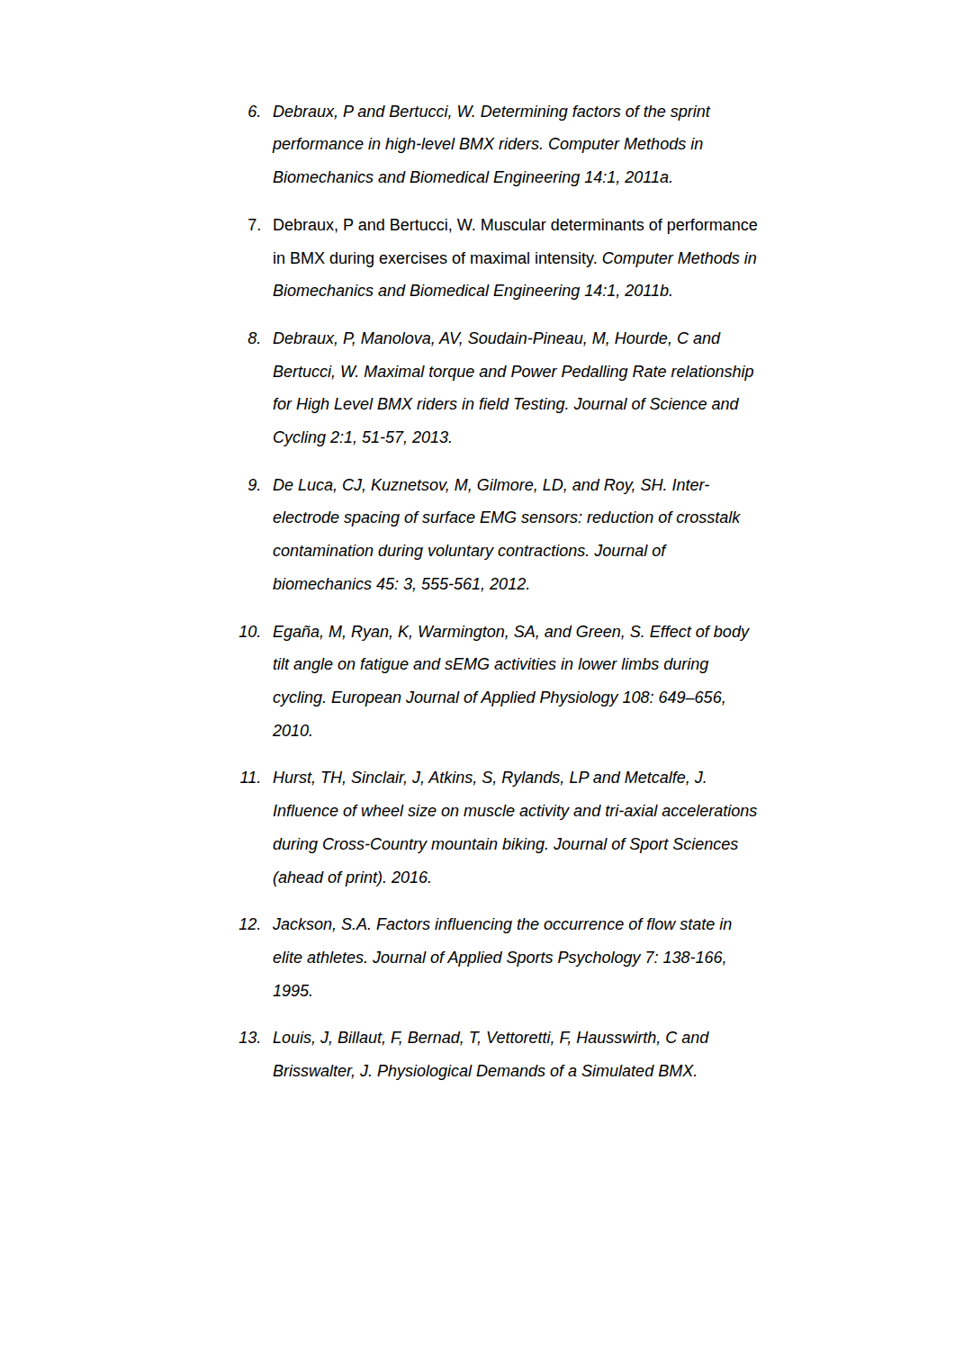Debraux, P and Bertucci, W. Determining factors of the sprint performance in high-level BMX riders. Computer Methods in Biomechanics and Biomedical Engineering 14:1, 2011a.
Debraux, P and Bertucci, W. Muscular determinants of performance in BMX during exercises of maximal intensity. Computer Methods in Biomechanics and Biomedical Engineering 14:1, 2011b.
Debraux, P, Manolova, AV, Soudain-Pineau, M, Hourde, C and Bertucci, W. Maximal torque and Power Pedalling Rate relationship for High Level BMX riders in field Testing. Journal of Science and Cycling 2:1, 51-57, 2013.
De Luca, CJ, Kuznetsov, M, Gilmore, LD, and Roy, SH. Inter-electrode spacing of surface EMG sensors: reduction of crosstalk contamination during voluntary contractions. Journal of biomechanics 45: 3, 555-561, 2012.
Egaña, M, Ryan, K, Warmington, SA, and Green, S. Effect of body tilt angle on fatigue and sEMG activities in lower limbs during cycling. European Journal of Applied Physiology 108: 649–656, 2010.
Hurst, TH, Sinclair, J, Atkins, S, Rylands, LP and Metcalfe, J. Influence of wheel size on muscle activity and tri-axial accelerations during Cross-Country mountain biking. Journal of Sport Sciences (ahead of print). 2016.
Jackson, S.A. Factors influencing the occurrence of flow state in elite athletes. Journal of Applied Sports Psychology 7: 138-166, 1995.
Louis, J, Billaut, F, Bernad, T, Vettoretti, F, Hausswirth, C and Brisswalter, J. Physiological Demands of a Simulated BMX.